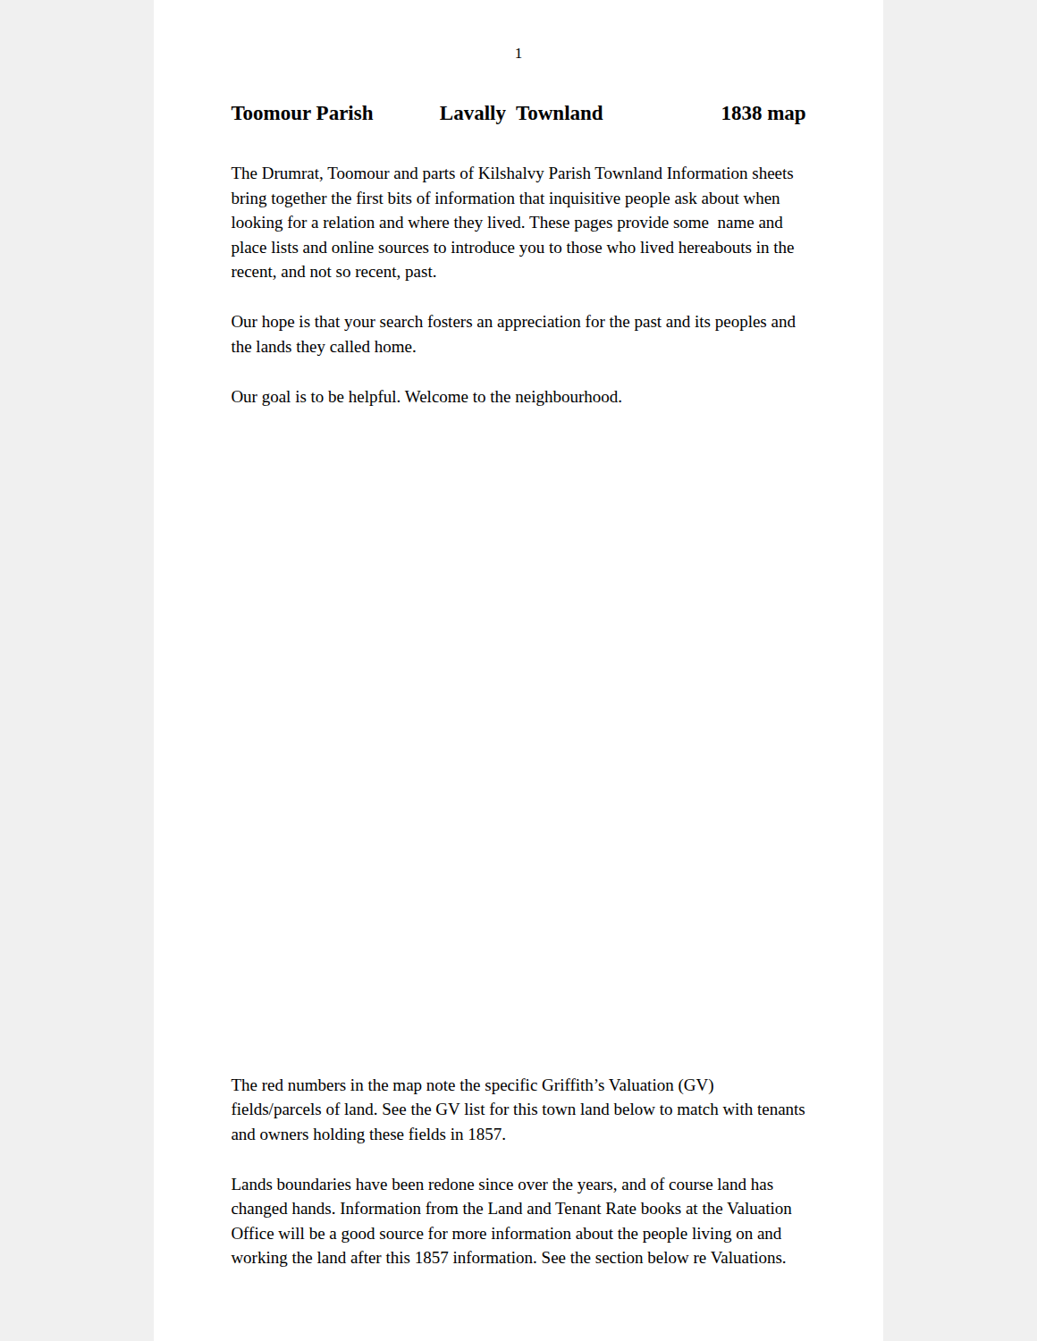1
Toomour Parish Lavally Townland 1838 map
The Drumrat, Toomour and parts of Kilshalvy Parish Townland Information sheets bring together the first bits of information that inquisitive people ask about when looking for a relation and where they lived. These pages provide some name and place lists and online sources to introduce you to those who lived hereabouts in the recent, and not so recent, past.
Our hope is that your search fosters an appreciation for the past and its peoples and the lands they called home.
Our goal is to be helpful. Welcome to the neighbourhood.
The red numbers in the map note the specific Griffith’s Valuation (GV) fields/parcels of land. See the GV list for this town land below to match with tenants and owners holding these fields in 1857.
Lands boundaries have been redone since over the years, and of course land has changed hands. Information from the Land and Tenant Rate books at the Valuation Office will be a good source for more information about the people living on and working the land after this 1857 information. See the section below re Valuations.